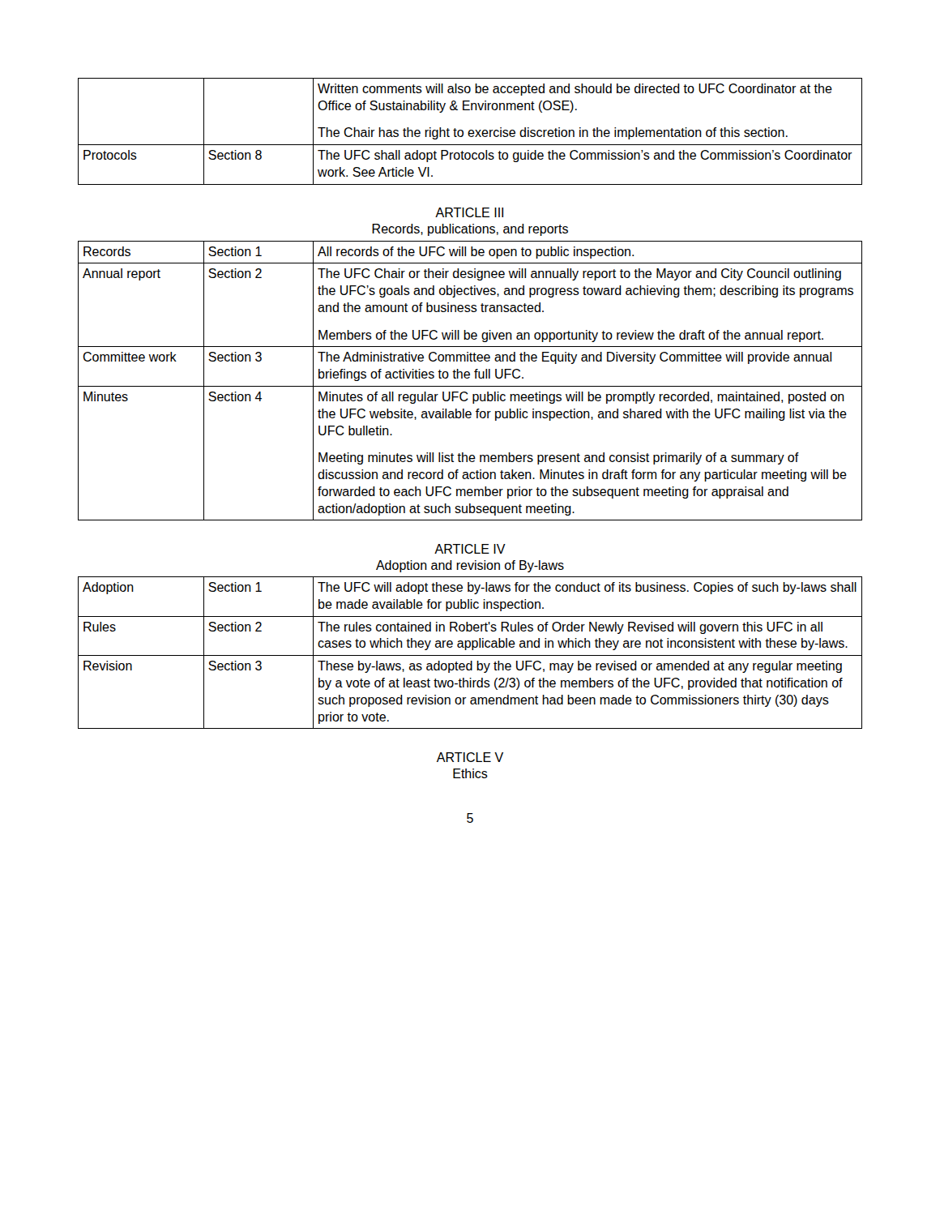| | | Written comments will also be accepted and should be directed to UFC Coordinator at the Office of Sustainability & Environment (OSE). The Chair has the right to exercise discretion in the implementation of this section. |
| Protocols | Section 8 | The UFC shall adopt Protocols to guide the Commission’s and the Commission’s Coordinator work. See Article VI. |
ARTICLE III Records, publications, and reports
| Records | Section 1 | All records of the UFC will be open to public inspection. |
| Annual report | Section 2 | The UFC Chair or their designee will annually report to the Mayor and City Council outlining the UFC’s goals and objectives, and progress toward achieving them; describing its programs and the amount of business transacted. Members of the UFC will be given an opportunity to review the draft of the annual report. |
| Committee work | Section 3 | The Administrative Committee and the Equity and Diversity Committee will provide annual briefings of activities to the full UFC. |
| Minutes | Section 4 | Minutes of all regular UFC public meetings will be promptly recorded, maintained, posted on the UFC website, available for public inspection, and shared with the UFC mailing list via the UFC bulletin. Meeting minutes will list the members present and consist primarily of a summary of discussion and record of action taken. Minutes in draft form for any particular meeting will be forwarded to each UFC member prior to the subsequent meeting for appraisal and action/adoption at such subsequent meeting. |
ARTICLE IV Adoption and revision of By-laws
| Adoption | Section 1 | The UFC will adopt these by-laws for the conduct of its business. Copies of such by-laws shall be made available for public inspection. |
| Rules | Section 2 | The rules contained in Robert's Rules of Order Newly Revised will govern this UFC in all cases to which they are applicable and in which they are not inconsistent with these by-laws. |
| Revision | Section 3 | These by-laws, as adopted by the UFC, may be revised or amended at any regular meeting by a vote of at least two-thirds (2/3) of the members of the UFC, provided that notification of such proposed revision or amendment had been made to Commissioners thirty (30) days prior to vote. |
ARTICLE V Ethics
5